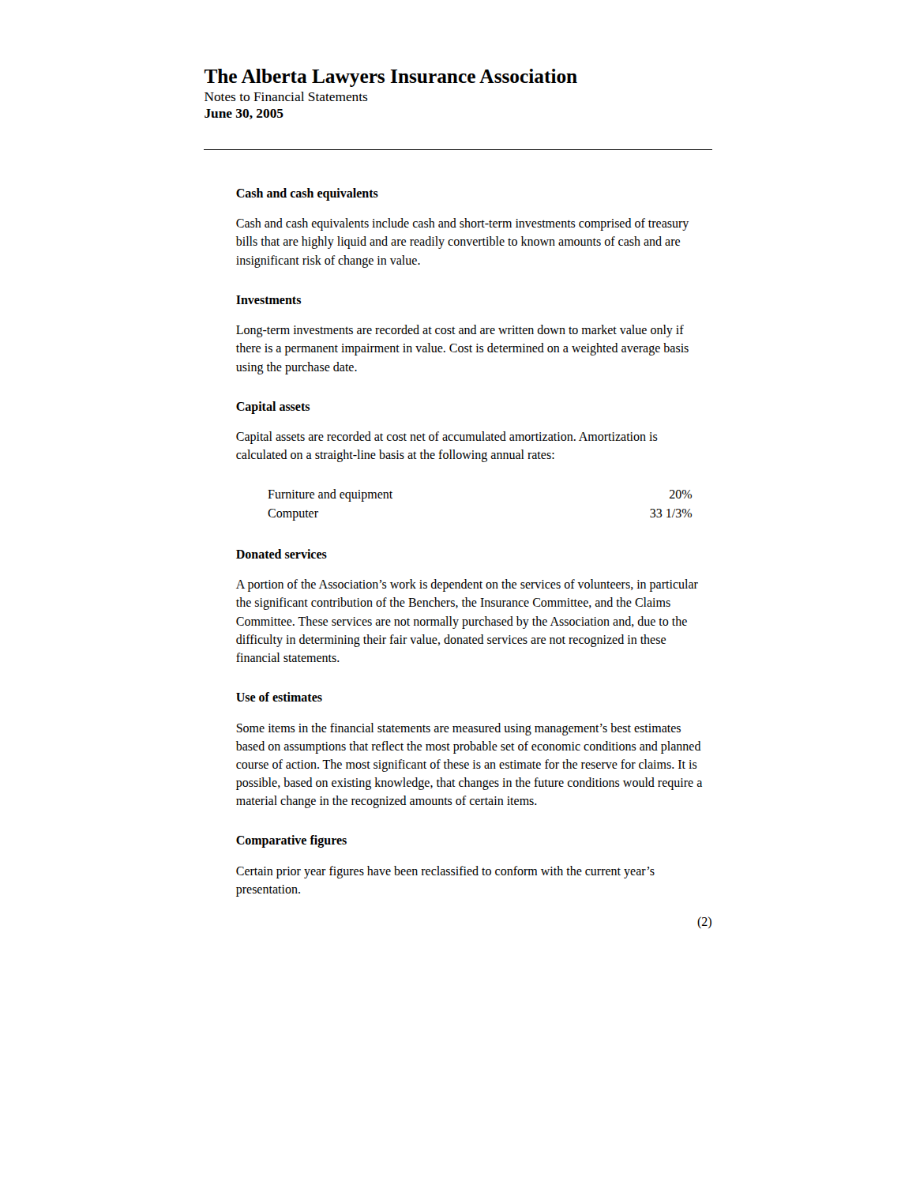The Alberta Lawyers Insurance Association
Notes to Financial Statements
June 30, 2005
Cash and cash equivalents
Cash and cash equivalents include cash and short-term investments comprised of treasury bills that are highly liquid and are readily convertible to known amounts of cash and are insignificant risk of change in value.
Investments
Long-term investments are recorded at cost and are written down to market value only if there is a permanent impairment in value. Cost is determined on a weighted average basis using the purchase date.
Capital assets
Capital assets are recorded at cost net of accumulated amortization. Amortization is calculated on a straight-line basis at the following annual rates:
| Furniture and equipment | 20% |
| Computer | 33 1/3% |
Donated services
A portion of the Association’s work is dependent on the services of volunteers, in particular the significant contribution of the Benchers, the Insurance Committee, and the Claims Committee. These services are not normally purchased by the Association and, due to the difficulty in determining their fair value, donated services are not recognized in these financial statements.
Use of estimates
Some items in the financial statements are measured using management’s best estimates based on assumptions that reflect the most probable set of economic conditions and planned course of action. The most significant of these is an estimate for the reserve for claims. It is possible, based on existing knowledge, that changes in the future conditions would require a material change in the recognized amounts of certain items.
Comparative figures
Certain prior year figures have been reclassified to conform with the current year’s presentation.
(2)